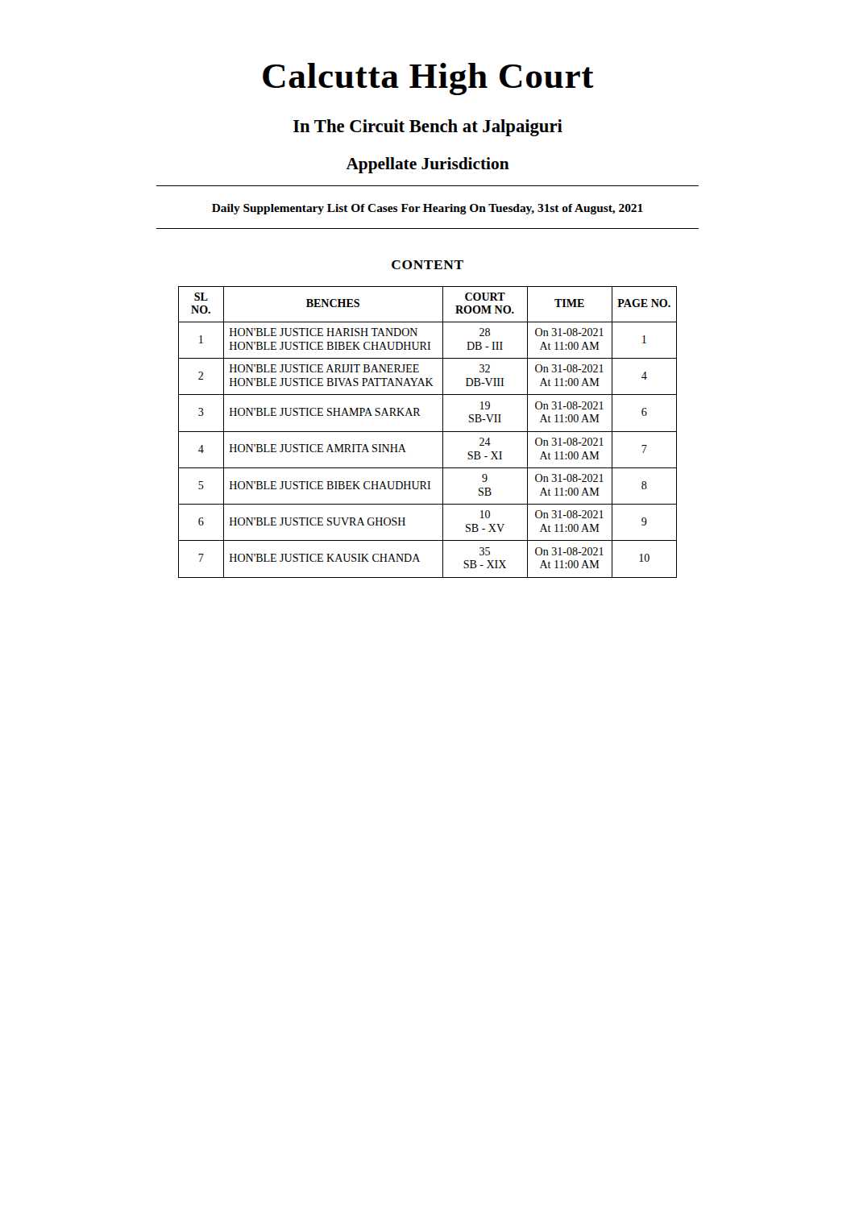Calcutta High Court
In The Circuit Bench at Jalpaiguri
Appellate Jurisdiction
Daily Supplementary List Of Cases For Hearing On Tuesday, 31st of August, 2021
CONTENT
| SL NO. | BENCHES | COURT ROOM NO. | TIME | PAGE NO. |
| --- | --- | --- | --- | --- |
| 1 | HON'BLE JUSTICE HARISH TANDON HON'BLE JUSTICE BIBEK CHAUDHURI | 28 DB - III | On 31-08-2021 At 11:00 AM | 1 |
| 2 | HON'BLE JUSTICE ARIJIT BANERJEE HON'BLE JUSTICE BIVAS PATTANAYAK | 32 DB-VIII | On 31-08-2021 At 11:00 AM | 4 |
| 3 | HON'BLE JUSTICE SHAMPA SARKAR | 19 SB-VII | On 31-08-2021 At 11:00 AM | 6 |
| 4 | HON'BLE JUSTICE AMRITA SINHA | 24 SB - XI | On 31-08-2021 At 11:00 AM | 7 |
| 5 | HON'BLE JUSTICE BIBEK CHAUDHURI | 9 SB | On 31-08-2021 At 11:00 AM | 8 |
| 6 | HON'BLE JUSTICE SUVRA GHOSH | 10 SB - XV | On 31-08-2021 At 11:00 AM | 9 |
| 7 | HON'BLE JUSTICE KAUSIK CHANDA | 35 SB - XIX | On 31-08-2021 At 11:00 AM | 10 |